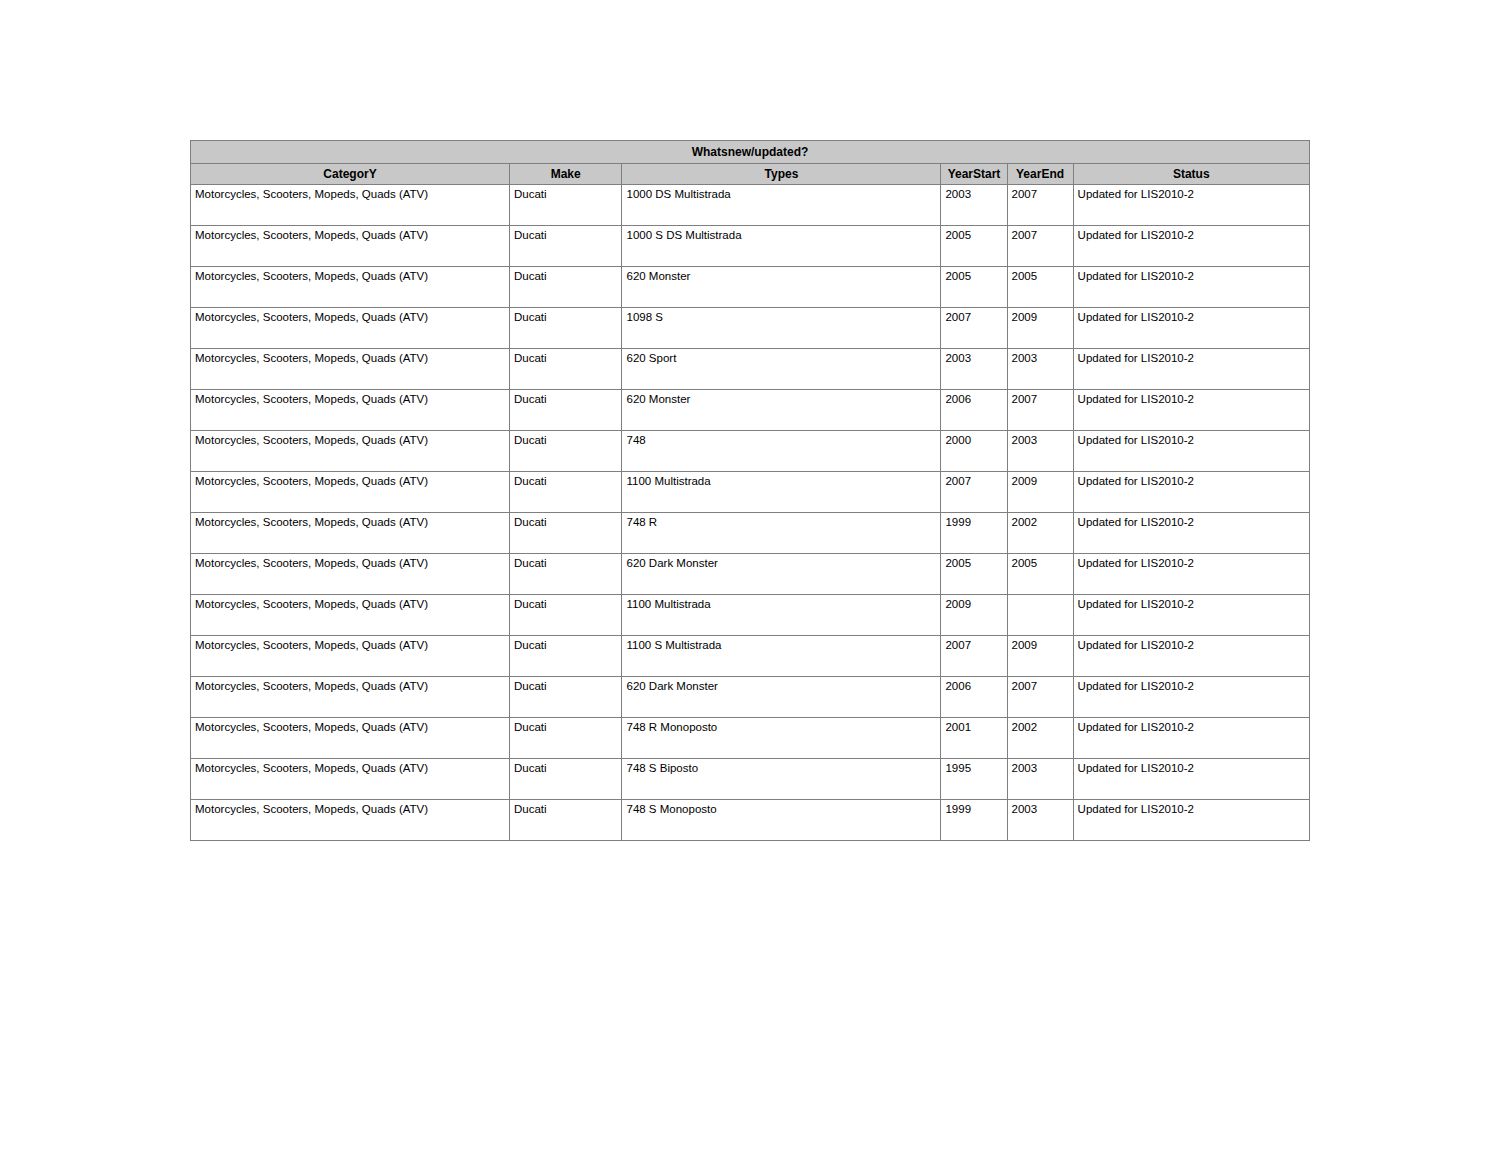Whatsnew/updated?
| CategorY | Make | Types | YearStart | YearEnd | Status |
| --- | --- | --- | --- | --- | --- |
| Motorcycles, Scooters, Mopeds, Quads (ATV) | Ducati | 1000 DS Multistrada | 2003 | 2007 | Updated for LIS2010-2 |
| Motorcycles, Scooters, Mopeds, Quads (ATV) | Ducati | 1000 S DS Multistrada | 2005 | 2007 | Updated for LIS2010-2 |
| Motorcycles, Scooters, Mopeds, Quads (ATV) | Ducati | 620 Monster | 2005 | 2005 | Updated for LIS2010-2 |
| Motorcycles, Scooters, Mopeds, Quads (ATV) | Ducati | 1098 S | 2007 | 2009 | Updated for LIS2010-2 |
| Motorcycles, Scooters, Mopeds, Quads (ATV) | Ducati | 620 Sport | 2003 | 2003 | Updated for LIS2010-2 |
| Motorcycles, Scooters, Mopeds, Quads (ATV) | Ducati | 620 Monster | 2006 | 2007 | Updated for LIS2010-2 |
| Motorcycles, Scooters, Mopeds, Quads (ATV) | Ducati | 748 | 2000 | 2003 | Updated for LIS2010-2 |
| Motorcycles, Scooters, Mopeds, Quads (ATV) | Ducati | 1100 Multistrada | 2007 | 2009 | Updated for LIS2010-2 |
| Motorcycles, Scooters, Mopeds, Quads (ATV) | Ducati | 748 R | 1999 | 2002 | Updated for LIS2010-2 |
| Motorcycles, Scooters, Mopeds, Quads (ATV) | Ducati | 620 Dark Monster | 2005 | 2005 | Updated for LIS2010-2 |
| Motorcycles, Scooters, Mopeds, Quads (ATV) | Ducati | 1100 Multistrada | 2009 | | Updated for LIS2010-2 |
| Motorcycles, Scooters, Mopeds, Quads (ATV) | Ducati | 1100 S Multistrada | 2007 | 2009 | Updated for LIS2010-2 |
| Motorcycles, Scooters, Mopeds, Quads (ATV) | Ducati | 620 Dark Monster | 2006 | 2007 | Updated for LIS2010-2 |
| Motorcycles, Scooters, Mopeds, Quads (ATV) | Ducati | 748 R Monoposto | 2001 | 2002 | Updated for LIS2010-2 |
| Motorcycles, Scooters, Mopeds, Quads (ATV) | Ducati | 748 S Biposto | 1995 | 2003 | Updated for LIS2010-2 |
| Motorcycles, Scooters, Mopeds, Quads (ATV) | Ducati | 748 S Monoposto | 1999 | 2003 | Updated for LIS2010-2 |